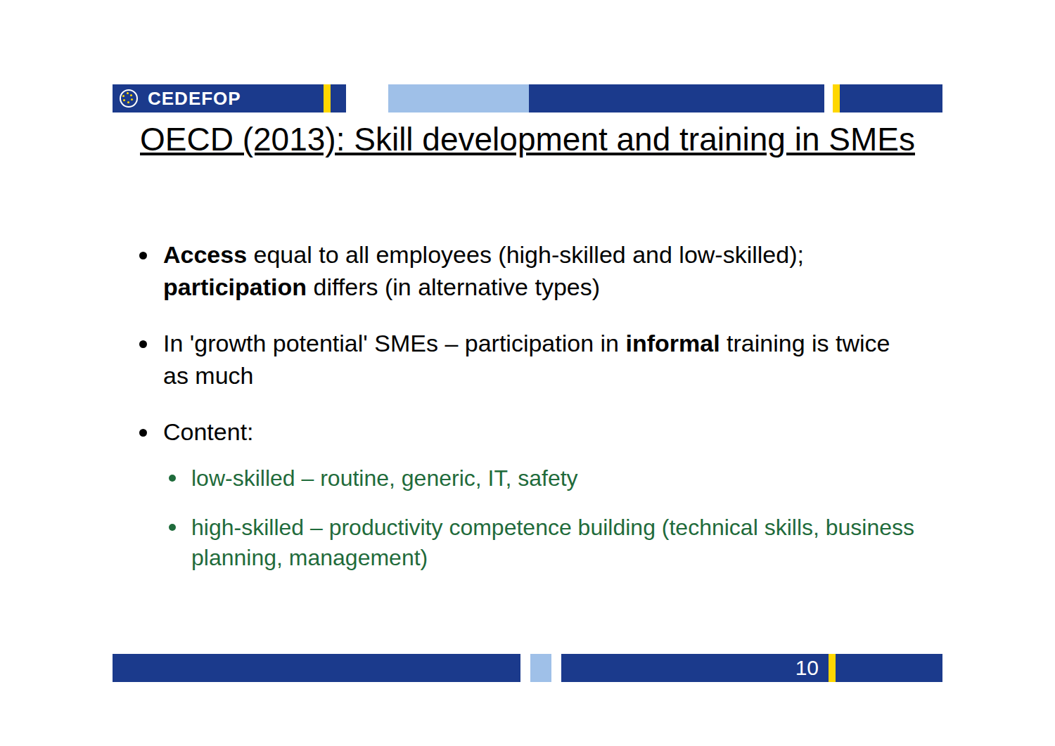CEDEFOP
OECD (2013): Skill development and training in SMEs
Access equal to all employees (high-skilled and low-skilled); participation differs (in alternative types)
In 'growth potential' SMEs – participation in informal training is twice as much
Content:
low-skilled – routine, generic, IT, safety
high-skilled – productivity competence building (technical skills, business planning, management)
10